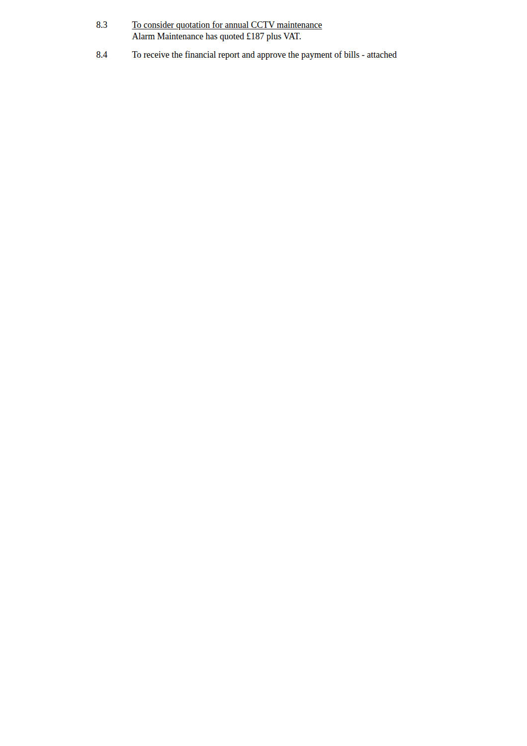8.3
To consider quotation for annual CCTV maintenance
Alarm Maintenance has quoted £187 plus VAT.
8.4
To receive the financial report and approve the payment of bills - attached